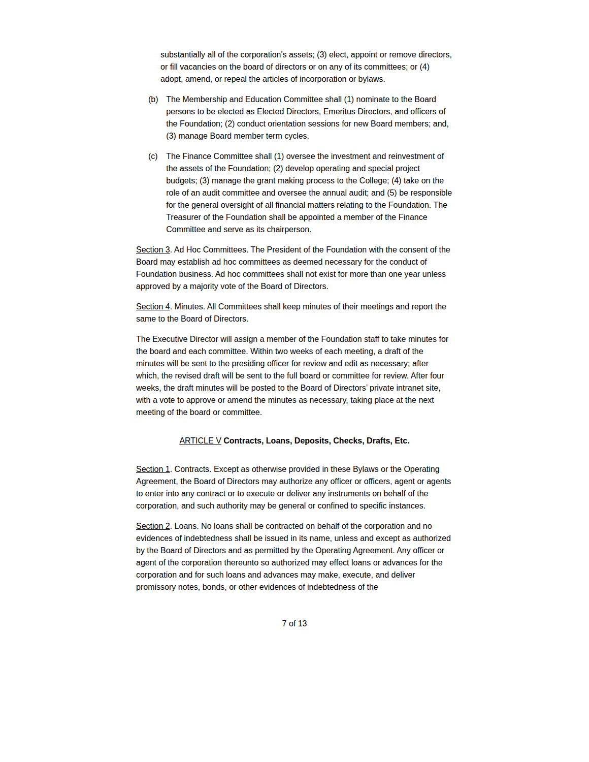substantially all of the corporation's assets; (3) elect, appoint or remove directors, or fill vacancies on the board of directors or on any of its committees; or (4) adopt, amend, or repeal the articles of incorporation or bylaws.
(b)
The Membership and Education Committee shall (1) nominate to the Board persons to be elected as Elected Directors, Emeritus Directors, and officers of the Foundation; (2) conduct orientation sessions for new Board members; and, (3) manage Board member term cycles.
(c)
The Finance Committee shall (1) oversee the investment and reinvestment of the assets of the Foundation; (2) develop operating and special project budgets; (3) manage the grant making process to the College; (4) take on the role of an audit committee and oversee the annual audit; and (5) be responsible for the general oversight of all financial matters relating to the Foundation. The Treasurer of the Foundation shall be appointed a member of the Finance Committee and serve as its chairperson.
Section 3. Ad Hoc Committees. The President of the Foundation with the consent of the Board may establish ad hoc committees as deemed necessary for the conduct of Foundation business. Ad hoc committees shall not exist for more than one year unless approved by a majority vote of the Board of Directors.
Section 4. Minutes. All Committees shall keep minutes of their meetings and report the same to the Board of Directors.
The Executive Director will assign a member of the Foundation staff to take minutes for the board and each committee. Within two weeks of each meeting, a draft of the minutes will be sent to the presiding officer for review and edit as necessary; after which, the revised draft will be sent to the full board or committee for review. After four weeks, the draft minutes will be posted to the Board of Directors’ private intranet site, with a vote to approve or amend the minutes as necessary, taking place at the next meeting of the board or committee.
ARTICLE V Contracts, Loans, Deposits, Checks, Drafts, Etc.
Section 1. Contracts. Except as otherwise provided in these Bylaws or the Operating Agreement, the Board of Directors may authorize any officer or officers, agent or agents to enter into any contract or to execute or deliver any instruments on behalf of the corporation, and such authority may be general or confined to specific instances.
Section 2. Loans. No loans shall be contracted on behalf of the corporation and no evidences of indebtedness shall be issued in its name, unless and except as authorized by the Board of Directors and as permitted by the Operating Agreement. Any officer or agent of the corporation thereunto so authorized may effect loans or advances for the corporation and for such loans and advances may make, execute, and deliver promissory notes, bonds, or other evidences of indebtedness of the
7 of 13